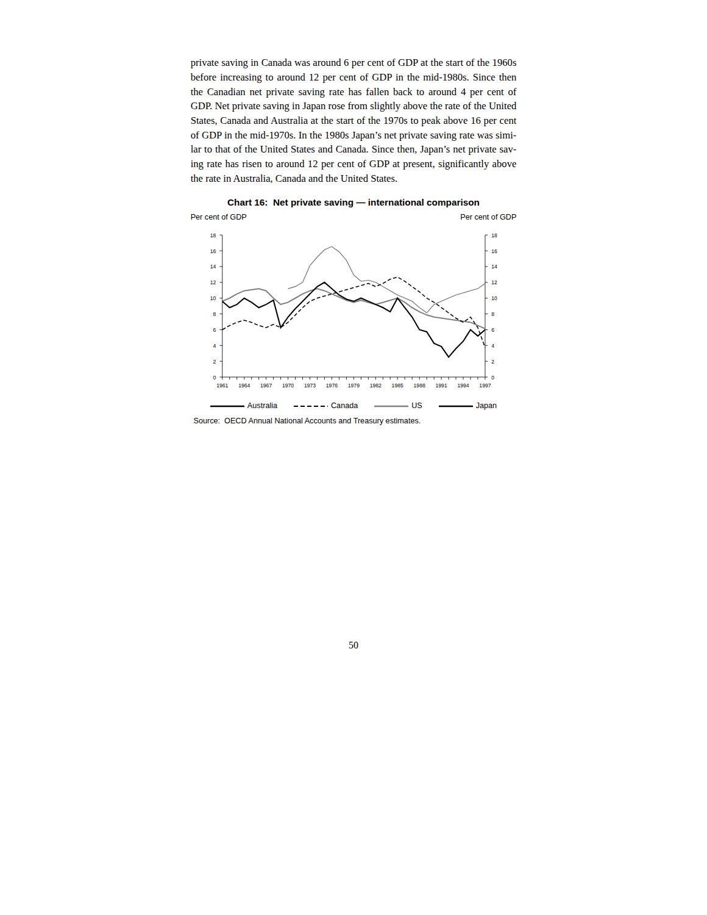private saving in Canada was around 6 per cent of GDP at the start of the 1960s before increasing to around 12 per cent of GDP in the mid-1980s. Since then the Canadian net private saving rate has fallen back to around 4 per cent of GDP. Net private saving in Japan rose from slightly above the rate of the United States, Canada and Australia at the start of the 1970s to peak above 16 per cent of GDP in the mid-1970s. In the 1980s Japan’s net private saving rate was similar to that of the United States and Canada. Since then, Japan’s net private saving rate has risen to around 12 per cent of GDP at present, significantly above the rate in Australia, Canada and the United States.
Chart 16: Net private saving — international comparison
Per cent of GDP Per cent of GDP
18 16 14 12 10 8 6 4 2 0 18 16 14 12 10 8 6 4 2 0 1961 1964 1967 1970 1973 1976 1979 1982 1985 1988 1991 1994 1997
Australia Canada US Japan
Source: OECD Annual National Accounts and Treasury estimates.
50